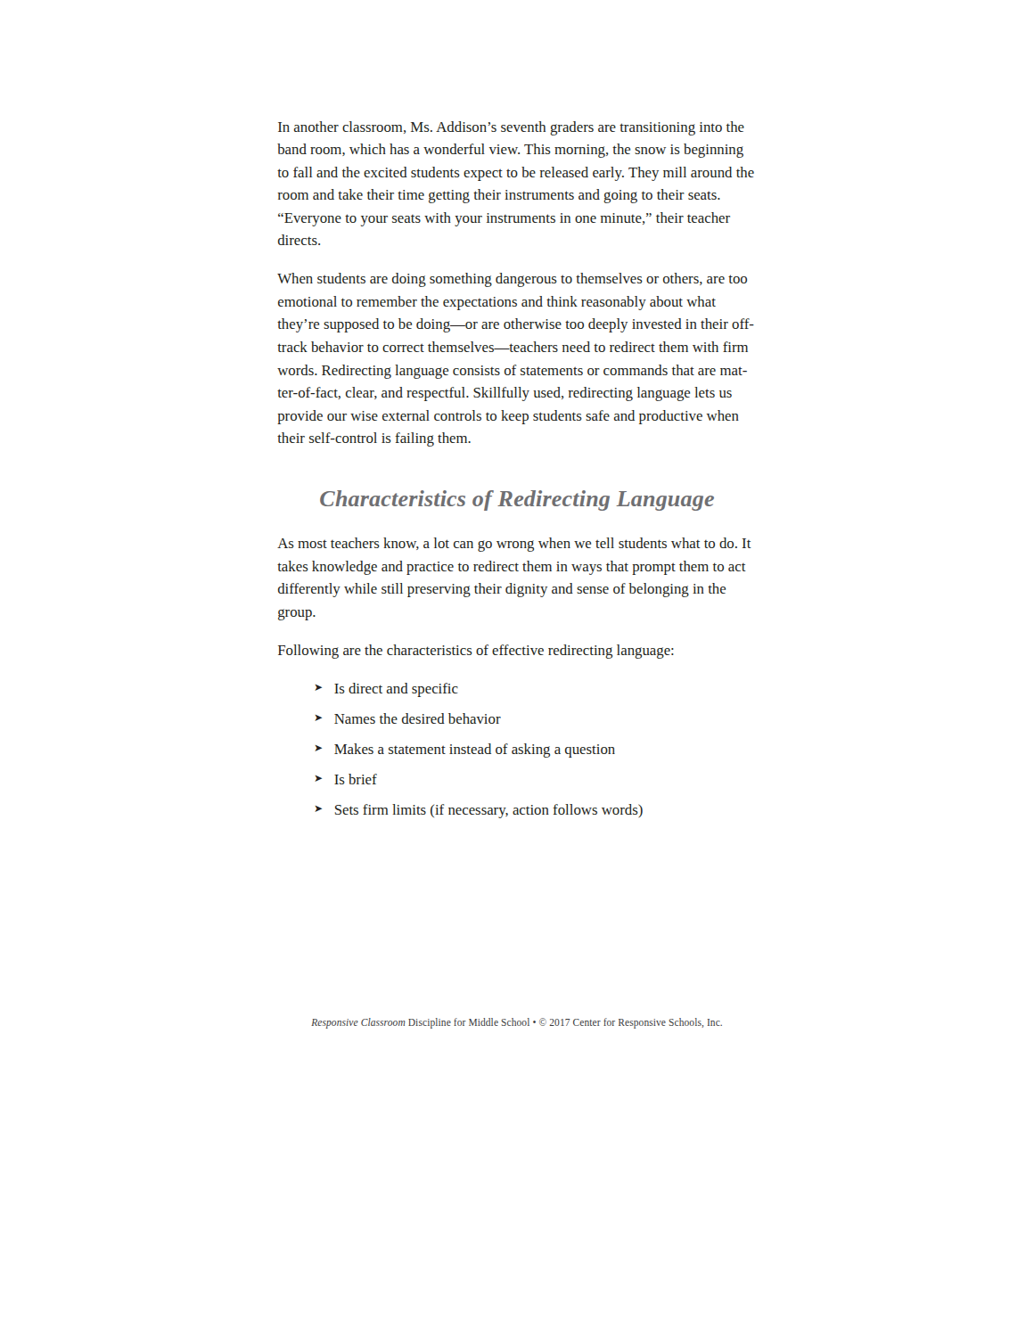In another classroom, Ms. Addison’s seventh graders are transitioning into the band room, which has a wonderful view. This morning, the snow is beginning to fall and the excited students expect to be released early. They mill around the room and take their time getting their instruments and going to their seats. “Everyone to your seats with your instruments in one minute,” their teacher directs.
When students are doing something dangerous to themselves or others, are too emotional to remember the expectations and think reasonably about what they’re supposed to be doing—or are otherwise too deeply invested in their off-track behavior to correct themselves—teachers need to redirect them with firm words. Redirecting language consists of statements or commands that are matter-of-fact, clear, and respectful. Skillfully used, redirecting language lets us provide our wise external controls to keep students safe and productive when their self-control is failing them.
Characteristics of Redirecting Language
As most teachers know, a lot can go wrong when we tell students what to do. It takes knowledge and practice to redirect them in ways that prompt them to act differently while still preserving their dignity and sense of belonging in the group.
Following are the characteristics of effective redirecting language:
Is direct and specific
Names the desired behavior
Makes a statement instead of asking a question
Is brief
Sets firm limits (if necessary, action follows words)
Responsive Classroom Discipline for Middle School • © 2017 Center for Responsive Schools, Inc.